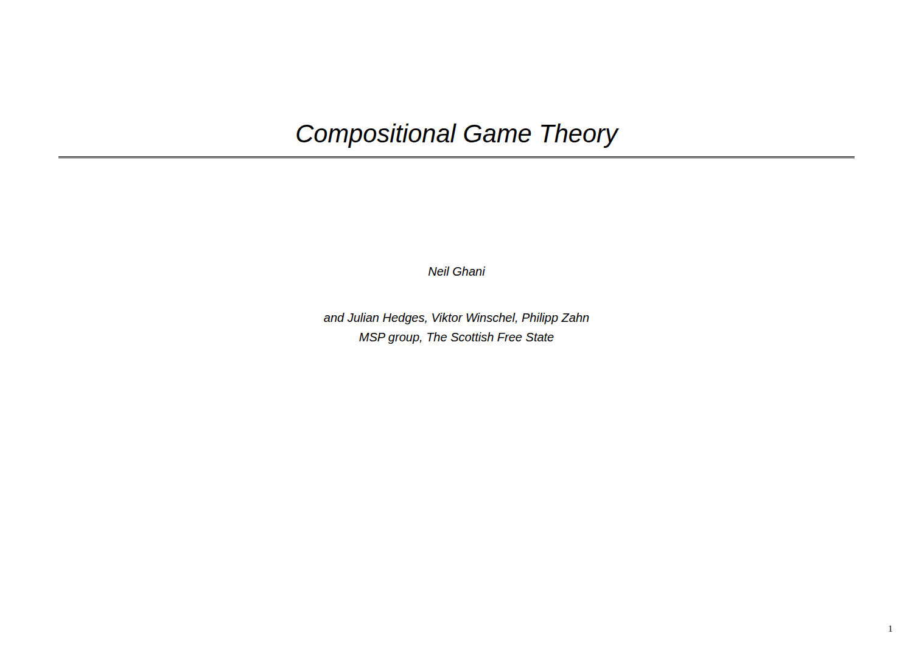Compositional Game Theory
Neil Ghani
and Julian Hedges, Viktor Winschel, Philipp Zahn
MSP group, The Scottish Free State
1